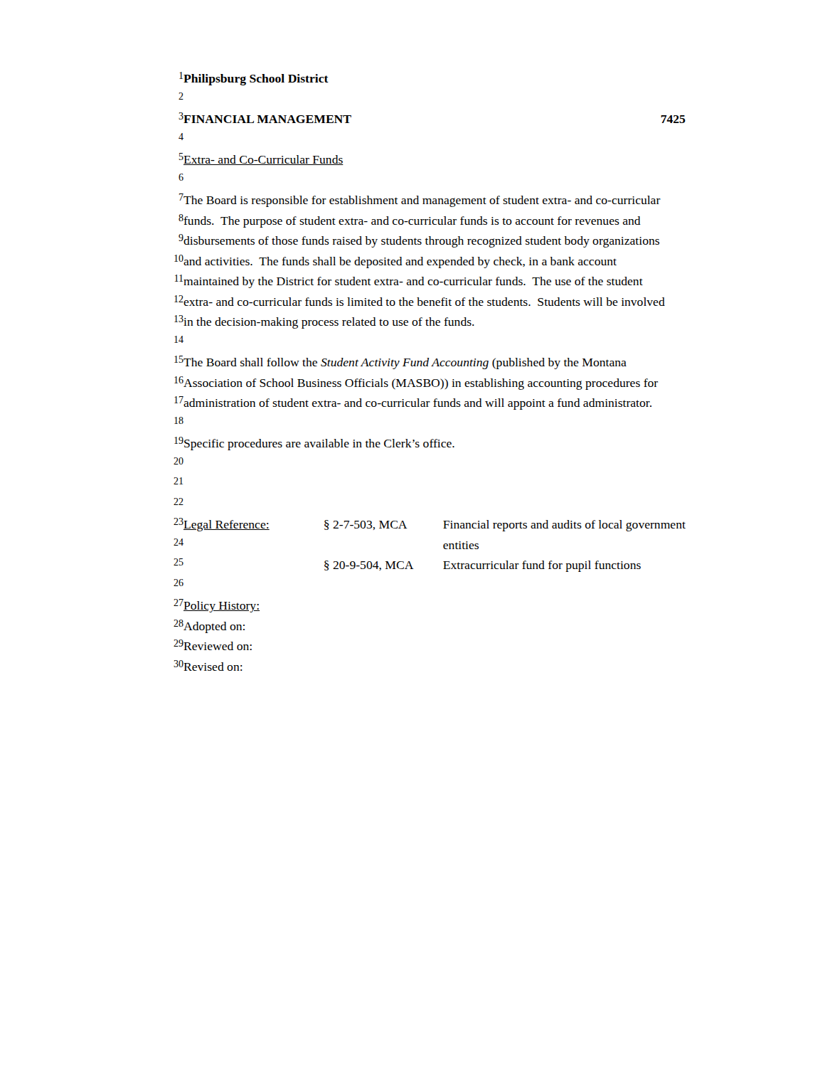| 1 | Philipsburg School District |
| 2 | |
| 3 | FINANCIAL MANAGEMENT 7425 |
| 4 | |
| 5 | Extra- and Co-Curricular Funds |
| 6 | |
| 7 | The Board is responsible for establishment and management of student extra- and co-curricular |
| 8 | funds. The purpose of student extra- and co-curricular funds is to account for revenues and |
| 9 | disbursements of those funds raised by students through recognized student body organizations |
| 10 | and activities. The funds shall be deposited and expended by check, in a bank account |
| 11 | maintained by the District for student extra- and co-curricular funds. The use of the student |
| 12 | extra- and co-curricular funds is limited to the benefit of the students. Students will be involved |
| 13 | in the decision-making process related to use of the funds. |
| 14 | |
| 15 | The Board shall follow the Student Activity Fund Accounting (published by the Montana |
| 16 | Association of School Business Officials (MASBO)) in establishing accounting procedures for |
| 17 | administration of student extra- and co-curricular funds and will appoint a fund administrator. |
| 18 | |
| 19 | Specific procedures are available in the Clerk’s office. |
| 20 | |
| 21 | |
| 22 | |
| 23 | Legal Reference: § 2-7-503, MCA Financial reports and audits of local government |
| 24 | entities |
| 25 | § 20-9-504, MCA Extracurricular fund for pupil functions |
| 26 | |
| 27 | Policy History: |
| 28 | Adopted on: |
| 29 | Reviewed on: |
| 30 | Revised on: |